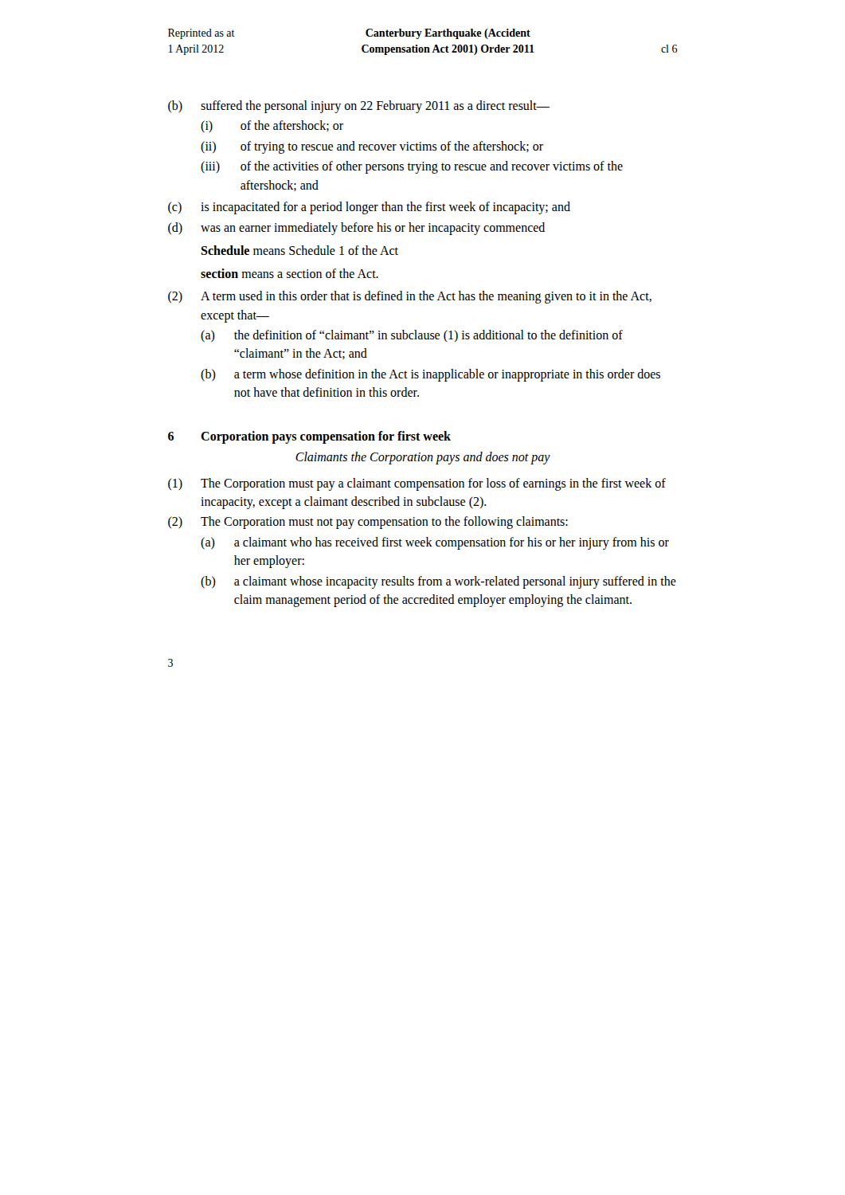Reprinted as at
1 April 2012
Canterbury Earthquake (Accident
Compensation Act 2001) Order 2011
cl 6
(b)
suffered the personal injury on 22 February 2011 as a direct result—
(i)
of the aftershock; or
(ii)
of trying to rescue and recover victims of the aftershock; or
(iii)
of the activities of other persons trying to rescue and recover victims of the aftershock; and
(c)
is incapacitated for a period longer than the first week of incapacity; and
(d)
was an earner immediately before his or her incapacity commenced
Schedule means Schedule 1 of the Act
section means a section of the Act.
(2)
A term used in this order that is defined in the Act has the meaning given to it in the Act, except that—
(a)
the definition of “claimant” in subclause (1) is additional to the definition of “claimant” in the Act; and
(b)
a term whose definition in the Act is inapplicable or inappropriate in this order does not have that definition in this order.
6 Corporation pays compensation for first week
Claimants the Corporation pays and does not pay
(1)
The Corporation must pay a claimant compensation for loss of earnings in the first week of incapacity, except a claimant described in subclause (2).
(2)
The Corporation must not pay compensation to the following claimants:
(a)
a claimant who has received first week compensation for his or her injury from his or her employer:
(b)
a claimant whose incapacity results from a work-related personal injury suffered in the claim management period of the accredited employer employing the claimant.
3